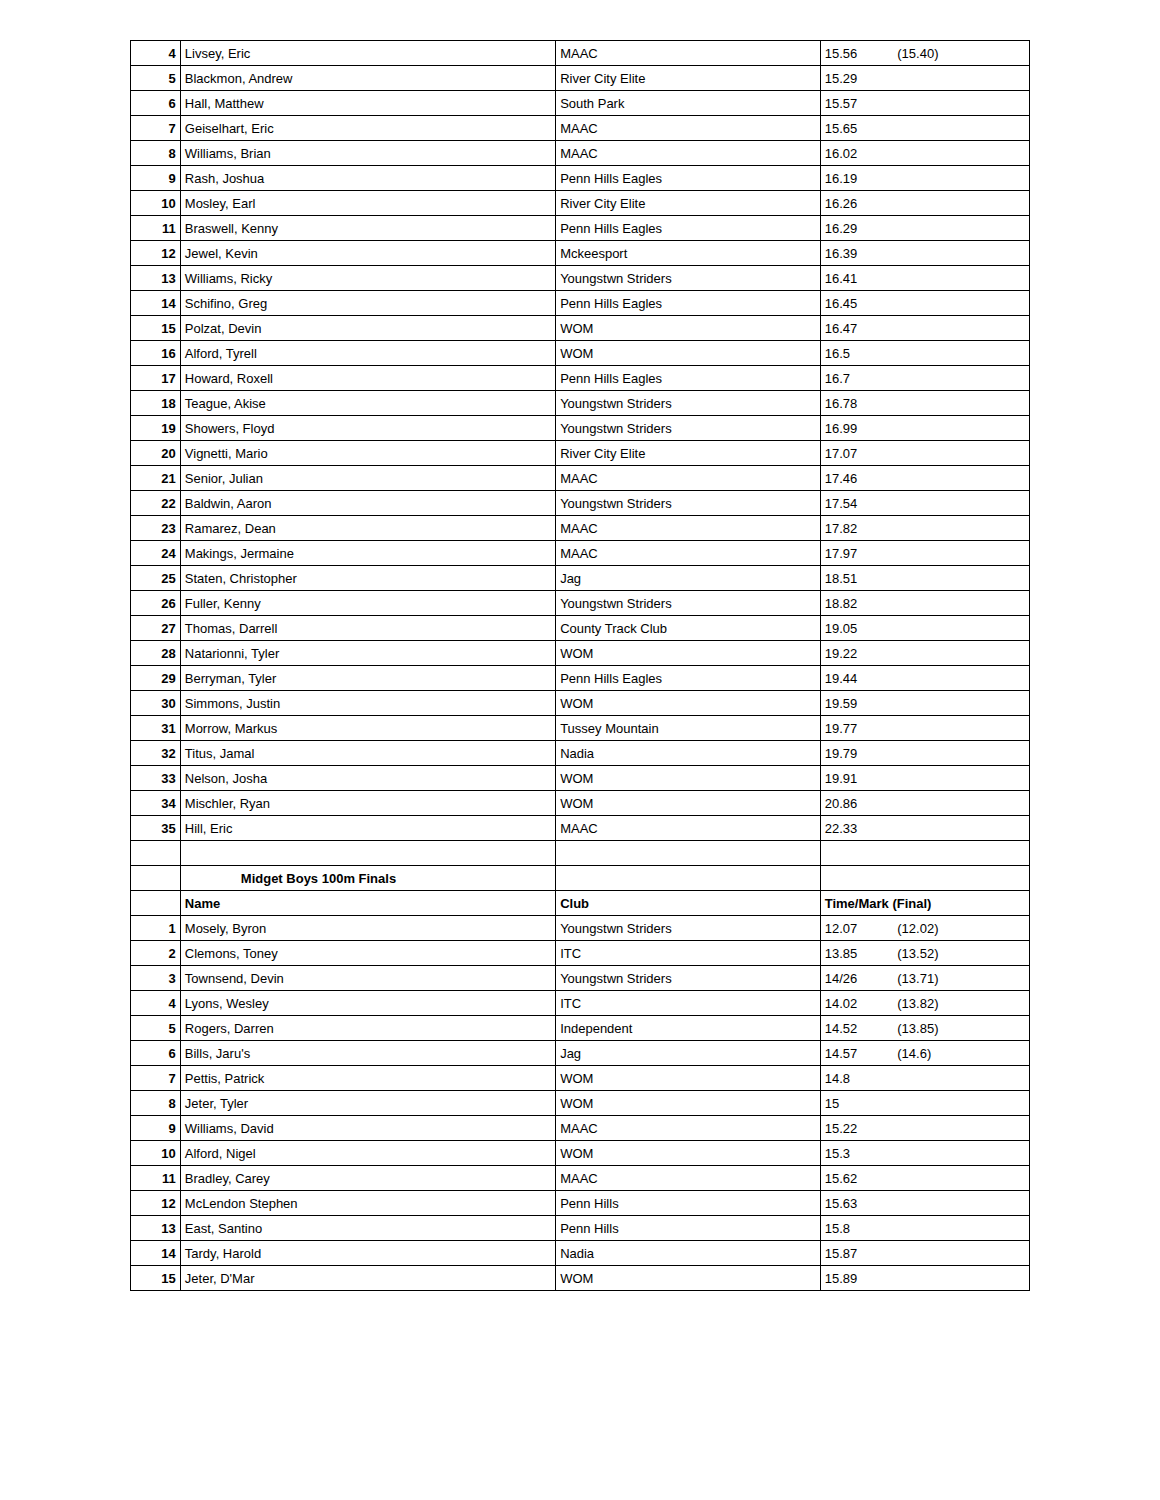| 4 | Livsey, Eric | MAAC | 15.56 (15.40) |
| 5 | Blackmon, Andrew | River City Elite | 15.29 |
| 6 | Hall, Matthew | South Park | 15.57 |
| 7 | Geiselhart, Eric | MAAC | 15.65 |
| 8 | Williams, Brian | MAAC | 16.02 |
| 9 | Rash, Joshua | Penn Hills Eagles | 16.19 |
| 10 | Mosley, Earl | River City Elite | 16.26 |
| 11 | Braswell, Kenny | Penn Hills Eagles | 16.29 |
| 12 | Jewel, Kevin | Mckeesport | 16.39 |
| 13 | Williams, Ricky | Youngstwn Striders | 16.41 |
| 14 | Schifino, Greg | Penn Hills Eagles | 16.45 |
| 15 | Polzat, Devin | WOM | 16.47 |
| 16 | Alford, Tyrell | WOM | 16.5 |
| 17 | Howard, Roxell | Penn Hills Eagles | 16.7 |
| 18 | Teague, Akise | Youngstwn Striders | 16.78 |
| 19 | Showers, Floyd | Youngstwn Striders | 16.99 |
| 20 | Vignetti, Mario | River City Elite | 17.07 |
| 21 | Senior, Julian | MAAC | 17.46 |
| 22 | Baldwin, Aaron | Youngstwn Striders | 17.54 |
| 23 | Ramarez, Dean | MAAC | 17.82 |
| 24 | Makings, Jermaine | MAAC | 17.97 |
| 25 | Staten, Christopher | Jag | 18.51 |
| 26 | Fuller, Kenny | Youngstwn Striders | 18.82 |
| 27 | Thomas, Darrell | County Track Club | 19.05 |
| 28 | Natarionni, Tyler | WOM | 19.22 |
| 29 | Berryman, Tyler | Penn Hills Eagles | 19.44 |
| 30 | Simmons, Justin | WOM | 19.59 |
| 31 | Morrow, Markus | Tussey Mountain | 19.77 |
| 32 | Titus, Jamal | Nadia | 19.79 |
| 33 | Nelson, Josha | WOM | 19.91 |
| 34 | Mischler, Ryan | WOM | 20.86 |
| 35 | Hill, Eric | MAAC | 22.33 |
| | Midget Boys 100m Finals | | |
| | Name | Club | Time/Mark (Final) |
| 1 | Mosely, Byron | Youngstwn Striders | 12.07 (12.02) |
| 2 | Clemons, Toney | ITC | 13.85 (13.52) |
| 3 | Townsend, Devin | Youngstwn Striders | 14/26 (13.71) |
| 4 | Lyons, Wesley | ITC | 14.02 (13.82) |
| 5 | Rogers, Darren | Independent | 14.52 (13.85) |
| 6 | Bills, Jaru's | Jag | 14.57 (14.6) |
| 7 | Pettis, Patrick | WOM | 14.8 |
| 8 | Jeter, Tyler | WOM | 15 |
| 9 | Williams, David | MAAC | 15.22 |
| 10 | Alford, Nigel | WOM | 15.3 |
| 11 | Bradley, Carey | MAAC | 15.62 |
| 12 | McLendon Stephen | Penn Hills | 15.63 |
| 13 | East, Santino | Penn Hills | 15.8 |
| 14 | Tardy, Harold | Nadia | 15.87 |
| 15 | Jeter, D'Mar | WOM | 15.89 |